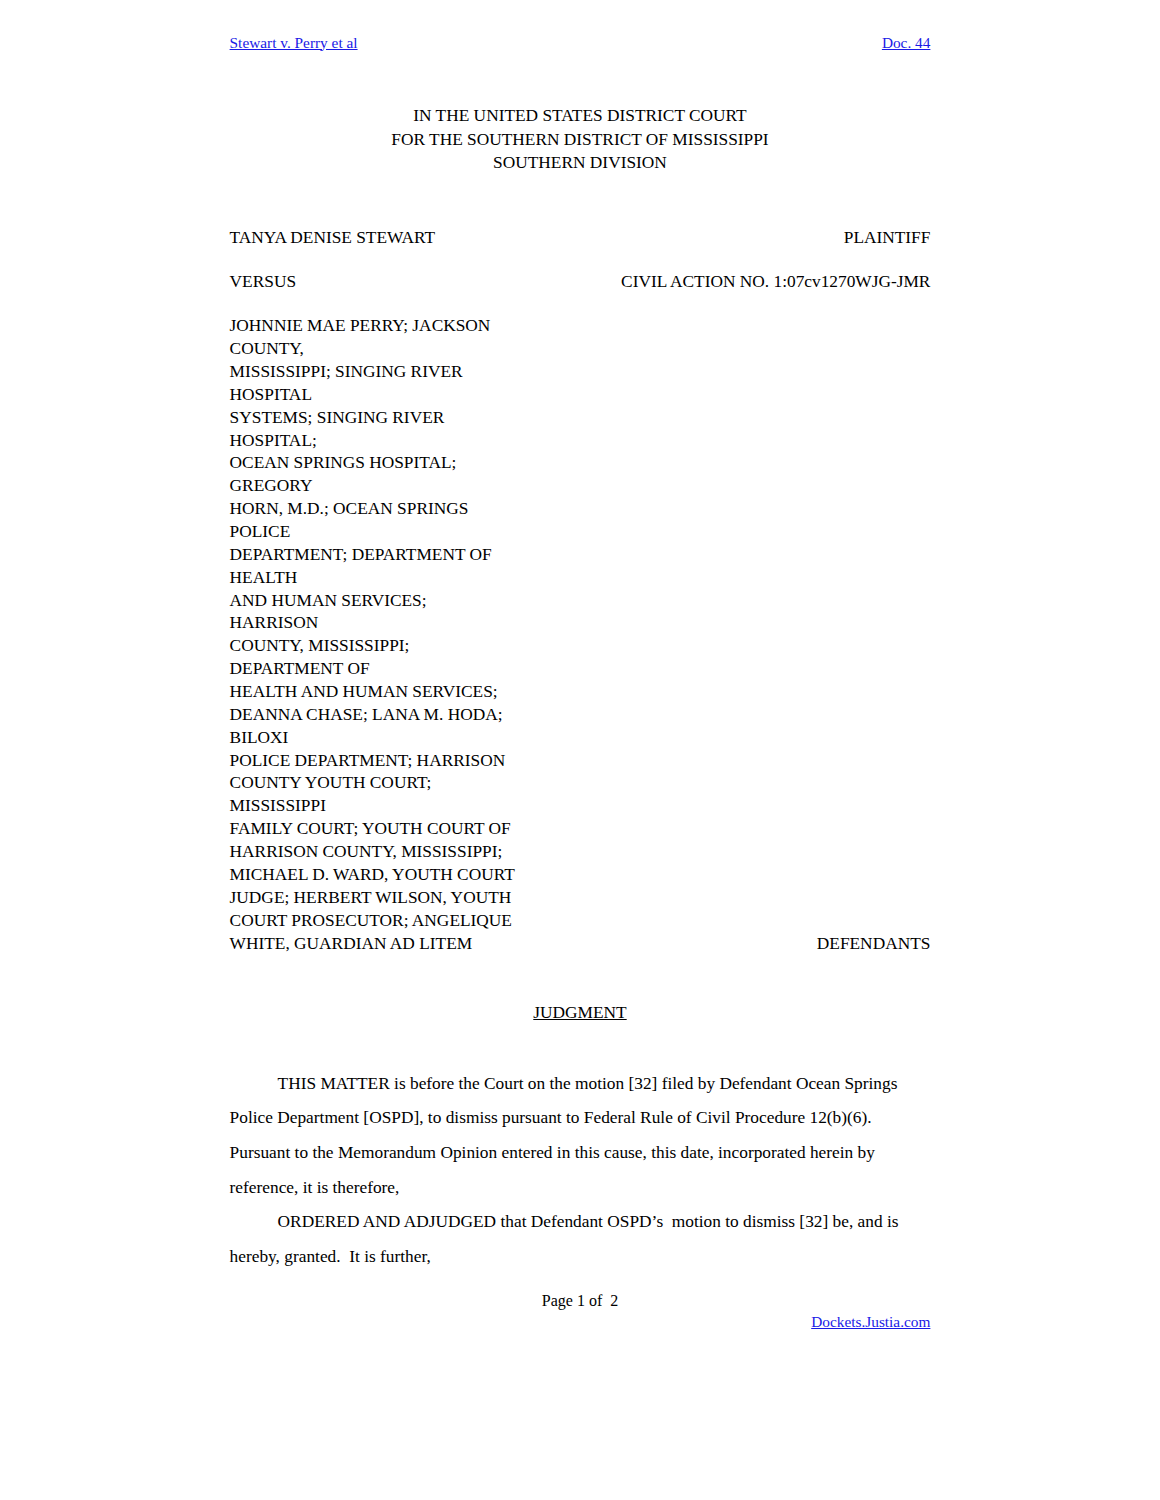Stewart v. Perry et al Doc. 44
IN THE UNITED STATES DISTRICT COURT
FOR THE SOUTHERN DISTRICT OF MISSISSIPPI
SOUTHERN DIVISION
| TANYA DENISE STEWART | PLAINTIFF |
| VERSUS | CIVIL ACTION NO. 1:07cv1270WJG-JMR |
| JOHNNIE MAE PERRY; JACKSON COUNTY, MISSISSIPPI; SINGING RIVER HOSPITAL SYSTEMS; SINGING RIVER HOSPITAL; OCEAN SPRINGS HOSPITAL; GREGORY HORN, M.D.; OCEAN SPRINGS POLICE DEPARTMENT; DEPARTMENT OF HEALTH AND HUMAN SERVICES; HARRISON COUNTY, MISSISSIPPI; DEPARTMENT OF HEALTH AND HUMAN SERVICES; DEANNA CHASE; LANA M. HODA; BILOXI POLICE DEPARTMENT; HARRISON COUNTY YOUTH COURT; MISSISSIPPI FAMILY COURT; YOUTH COURT OF HARRISON COUNTY, MISSISSIPPI; MICHAEL D. WARD, YOUTH COURT JUDGE; HERBERT WILSON, YOUTH COURT PROSECUTOR; ANGELIQUE WHITE, GUARDIAN AD LITEM | DEFENDANTS |
JUDGMENT
THIS MATTER is before the Court on the motion [32] filed by Defendant Ocean Springs Police Department [OSPD], to dismiss pursuant to Federal Rule of Civil Procedure 12(b)(6). Pursuant to the Memorandum Opinion entered in this cause, this date, incorporated herein by reference, it is therefore,
ORDERED AND ADJUDGED that Defendant OSPD’s motion to dismiss [32] be, and is hereby, granted. It is further,
Page 1 of 2
Dockets.Justia.com